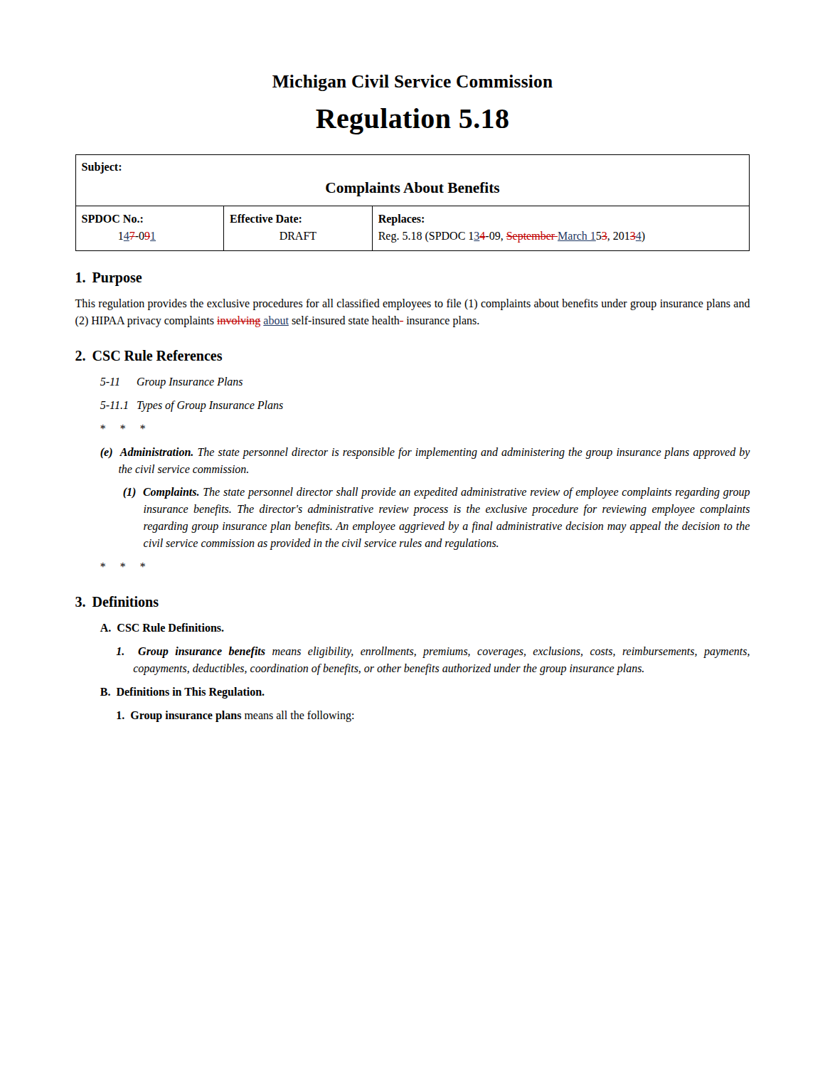Michigan Civil Service Commission
Regulation 5.18
| Subject: Complaints About Benefits |
| SPDOC No.: 1 4 7 -0 9 1 | Effective Date: DRAFT | Replaces: Reg. 5.18 (SPDOC 1 3 4 -09, September March 1 5 3 , 201 3 4 ) |
1. Purpose
This regulation provides the exclusive procedures for all classified employees to file (1) complaints about benefits under group insurance plans and (2) HIPAA privacy complaints involving about self-insured state health- insurance plans.
2. CSC Rule References
5-11 Group Insurance Plans
5-11.1 Types of Group Insurance Plans
* * *
(e) Administration. The state personnel director is responsible for implementing and administering the group insurance plans approved by the civil service commission.
(1) Complaints. The state personnel director shall provide an expedited administrative review of employee complaints regarding group insurance benefits. The director's administrative review process is the exclusive procedure for reviewing employee complaints regarding group insurance plan benefits. An employee aggrieved by a final administrative decision may appeal the decision to the civil service commission as provided in the civil service rules and regulations.
* * *
3. Definitions
A. CSC Rule Definitions.
1. Group insurance benefits means eligibility, enrollments, premiums, coverages, exclusions, costs, reimbursements, payments, copayments, deductibles, coordination of benefits, or other benefits authorized under the group insurance plans.
B. Definitions in This Regulation.
1. Group insurance plans means all the following: